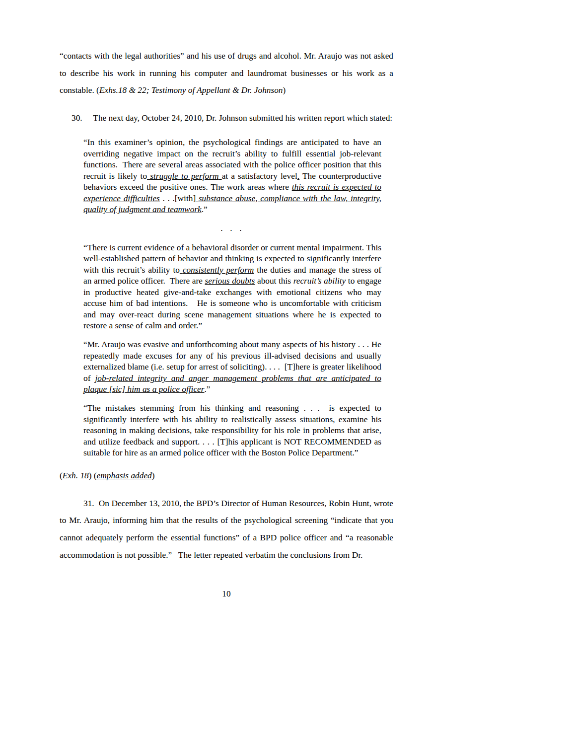“contacts with the legal authorities” and his use of drugs and alcohol. Mr. Araujo was not asked to describe his work in running his computer and laundromat businesses or his work as a constable. (Exhs.18 & 22; Testimony of Appellant & Dr. Johnson)
30. The next day, October 24, 2010, Dr. Johnson submitted his written report which stated:
“In this examiner’s opinion, the psychological findings are anticipated to have an overriding negative impact on the recruit’s ability to fulfill essential job-relevant functions. There are several areas associated with the police officer position that this recruit is likely to struggle to perform at a satisfactory level. The counterproductive behaviors exceed the positive ones. The work areas where this recruit is expected to experience difficulties . . .[with] substance abuse, compliance with the law, integrity, quality of judgment and teamwork.”
. . .
“There is current evidence of a behavioral disorder or current mental impairment. This well-established pattern of behavior and thinking is expected to significantly interfere with this recruit’s ability to consistently perform the duties and manage the stress of an armed police officer. There are serious doubts about this recruit’s ability to engage in productive heated give-and-take exchanges with emotional citizens who may accuse him of bad intentions. He is someone who is uncomfortable with criticism and may over-react during scene management situations where he is expected to restore a sense of calm and order.”
“Mr. Araujo was evasive and unforthcoming about many aspects of his history . . . He repeatedly made excuses for any of his previous ill-advised decisions and usually externalized blame (i.e. setup for arrest of soliciting). . . . [T]here is greater likelihood of job-related integrity and anger management problems that are anticipated to plaque [sic] him as a police officer.”
“The mistakes stemming from his thinking and reasoning . . . is expected to significantly interfere with his ability to realistically assess situations, examine his reasoning in making decisions, take responsibility for his role in problems that arise, and utilize feedback and support. . . . [T]his applicant is NOT RECOMMENDED as suitable for hire as an armed police officer with the Boston Police Department.”
(Exh. 18) (emphasis added)
31. On December 13, 2010, the BPD’s Director of Human Resources, Robin Hunt, wrote to Mr. Araujo, informing him that the results of the psychological screening “indicate that you cannot adequately perform the essential functions” of a BPD police officer and “a reasonable accommodation is not possible.” The letter repeated verbatim the conclusions from Dr.
10